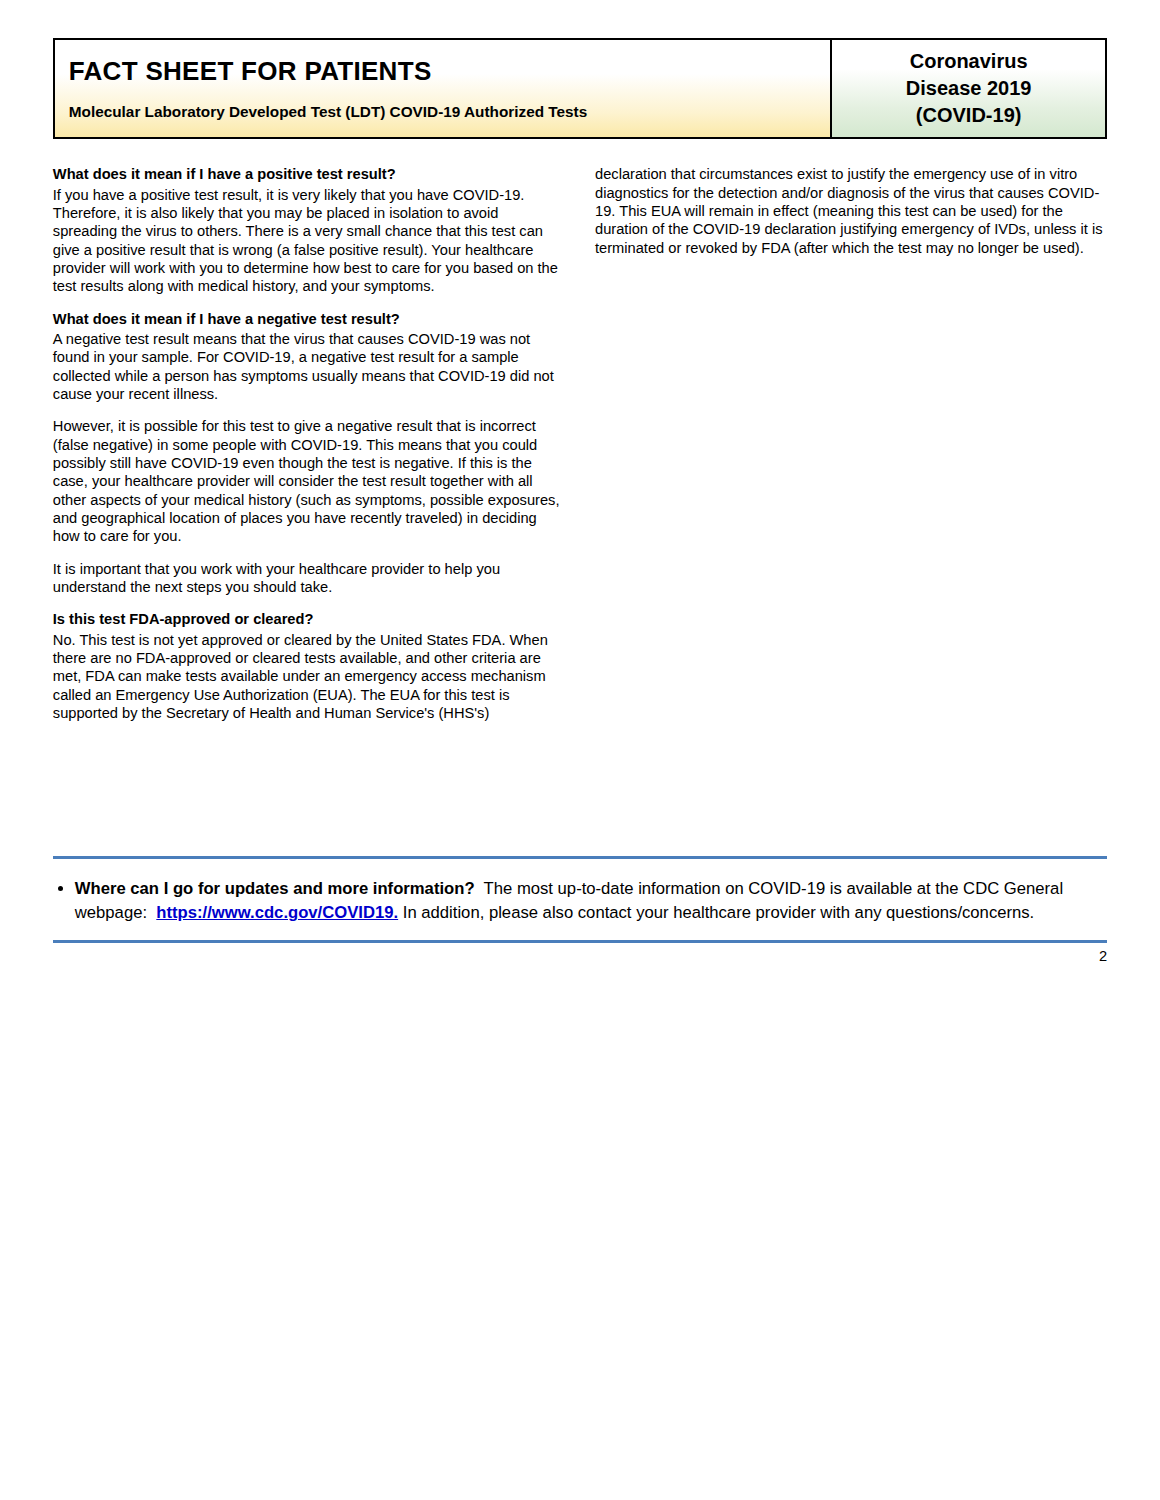FACT SHEET FOR PATIENTS
Molecular Laboratory Developed Test (LDT) COVID-19 Authorized Tests
Coronavirus
Disease 2019
(COVID-19)
What does it mean if I have a positive test result?
If you have a positive test result, it is very likely that you have COVID-19. Therefore, it is also likely that you may be placed in isolation to avoid spreading the virus to others. There is a very small chance that this test can give a positive result that is wrong (a false positive result). Your healthcare provider will work with you to determine how best to care for you based on the test results along with medical history, and your symptoms.
What does it mean if I have a negative test result?
A negative test result means that the virus that causes COVID-19 was not found in your sample. For COVID-19, a negative test result for a sample collected while a person has symptoms usually means that COVID-19 did not cause your recent illness.
However, it is possible for this test to give a negative result that is incorrect (false negative) in some people with COVID-19. This means that you could possibly still have COVID-19 even though the test is negative. If this is the case, your healthcare provider will consider the test result together with all other aspects of your medical history (such as symptoms, possible exposures, and geographical location of places you have recently traveled) in deciding how to care for you.
It is important that you work with your healthcare provider to help you understand the next steps you should take.
Is this test FDA-approved or cleared?
No. This test is not yet approved or cleared by the United States FDA. When there are no FDA-approved or cleared tests available, and other criteria are met, FDA can make tests available under an emergency access mechanism called an Emergency Use Authorization (EUA). The EUA for this test is supported by the Secretary of Health and Human Service's (HHS's)
declaration that circumstances exist to justify the emergency use of in vitro diagnostics for the detection and/or diagnosis of the virus that causes COVID-19. This EUA will remain in effect (meaning this test can be used) for the duration of the COVID-19 declaration justifying emergency of IVDs, unless it is terminated or revoked by FDA (after which the test may no longer be used).
Where can I go for updates and more information? The most up-to-date information on COVID-19 is available at the CDC General webpage: https://www.cdc.gov/COVID19. In addition, please also contact your healthcare provider with any questions/concerns.
2